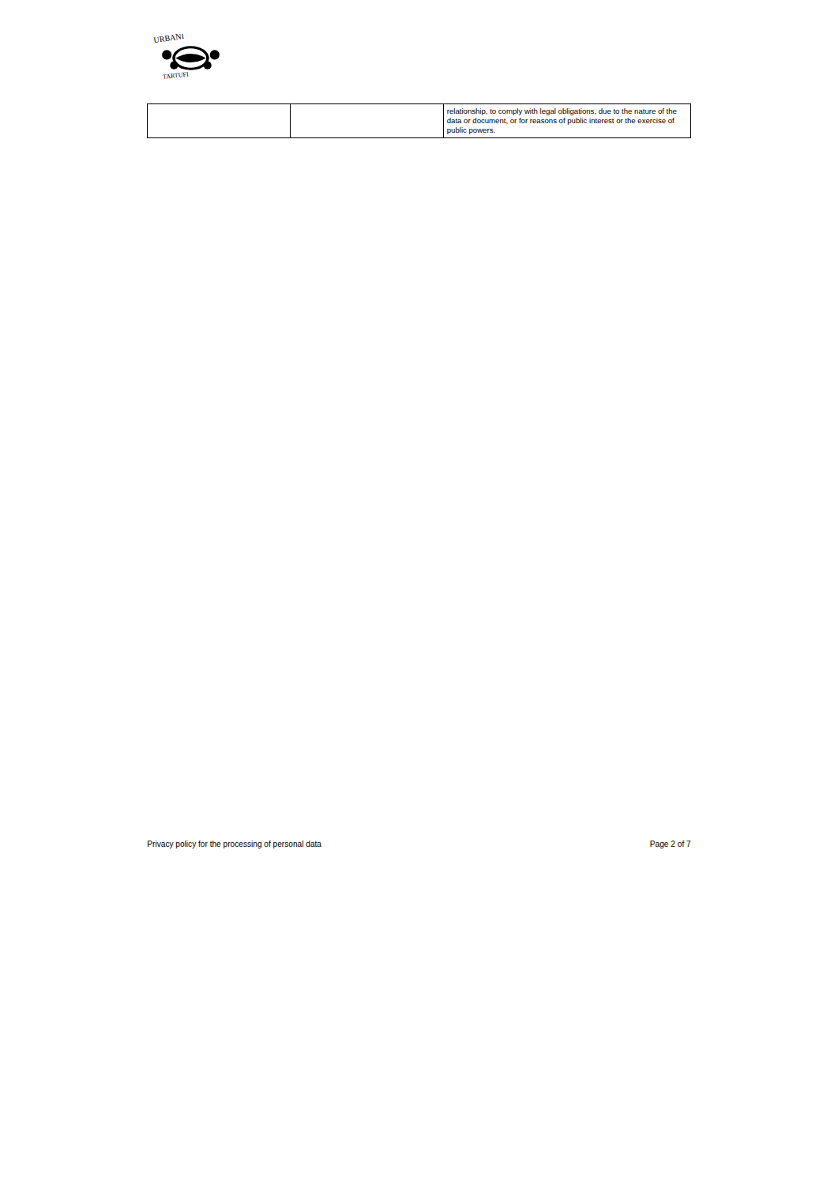| | | relationship, to comply with legal obligations, due to the nature of the data or document, or for reasons of public interest or the exercise of public powers. |
Privacy policy for the processing of personal data
Page 2 of 7